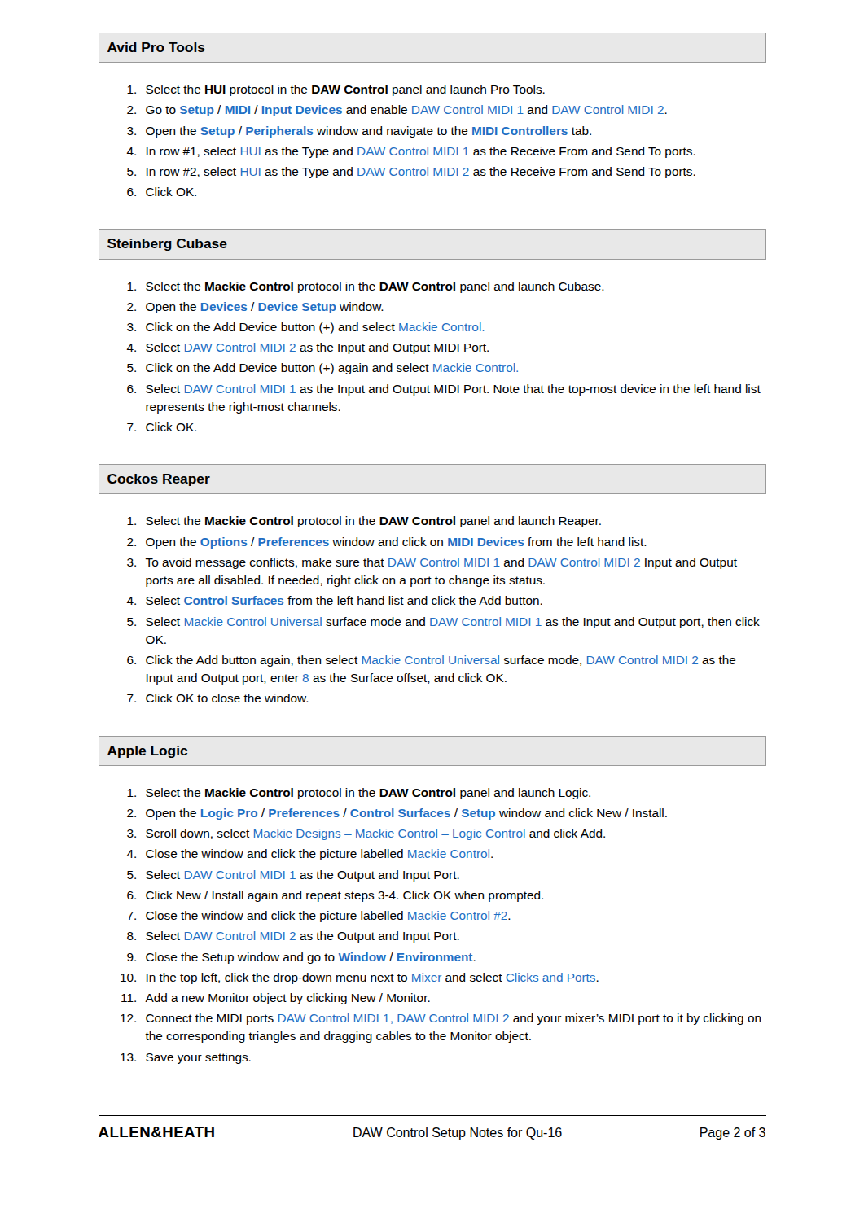Avid Pro Tools
Select the HUI protocol in the DAW Control panel and launch Pro Tools.
Go to Setup / MIDI / Input Devices and enable DAW Control MIDI 1 and DAW Control MIDI 2.
Open the Setup / Peripherals window and navigate to the MIDI Controllers tab.
In row #1, select HUI as the Type and DAW Control MIDI 1 as the Receive From and Send To ports.
In row #2, select HUI as the Type and DAW Control MIDI 2 as the Receive From and Send To ports.
Click OK.
Steinberg Cubase
Select the Mackie Control protocol in the DAW Control panel and launch Cubase.
Open the Devices / Device Setup window.
Click on the Add Device button (+) and select Mackie Control.
Select DAW Control MIDI 2 as the Input and Output MIDI Port.
Click on the Add Device button (+) again and select Mackie Control.
Select DAW Control MIDI 1 as the Input and Output MIDI Port. Note that the top-most device in the left hand list represents the right-most channels.
Click OK.
Cockos Reaper
Select the Mackie Control protocol in the DAW Control panel and launch Reaper.
Open the Options / Preferences window and click on MIDI Devices from the left hand list.
To avoid message conflicts, make sure that DAW Control MIDI 1 and DAW Control MIDI 2 Input and Output ports are all disabled. If needed, right click on a port to change its status.
Select Control Surfaces from the left hand list and click the Add button.
Select Mackie Control Universal surface mode and DAW Control MIDI 1 as the Input and Output port, then click OK.
Click the Add button again, then select Mackie Control Universal surface mode, DAW Control MIDI 2 as the Input and Output port, enter 8 as the Surface offset, and click OK.
Click OK to close the window.
Apple Logic
Select the Mackie Control protocol in the DAW Control panel and launch Logic.
Open the Logic Pro / Preferences / Control Surfaces / Setup window and click New / Install.
Scroll down, select Mackie Designs – Mackie Control – Logic Control and click Add.
Close the window and click the picture labelled Mackie Control.
Select DAW Control MIDI 1 as the Output and Input Port.
Click New / Install again and repeat steps 3-4. Click OK when prompted.
Close the window and click the picture labelled Mackie Control #2.
Select DAW Control MIDI 2 as the Output and Input Port.
Close the Setup window and go to Window / Environment.
In the top left, click the drop-down menu next to Mixer and select Clicks and Ports.
Add a new Monitor object by clicking New / Monitor.
Connect the MIDI ports DAW Control MIDI 1, DAW Control MIDI 2 and your mixer’s MIDI port to it by clicking on the corresponding triangles and dragging cables to the Monitor object.
Save your settings.
ALLEN&HEATH DAW Control Setup Notes for Qu-16 Page 2 of 3